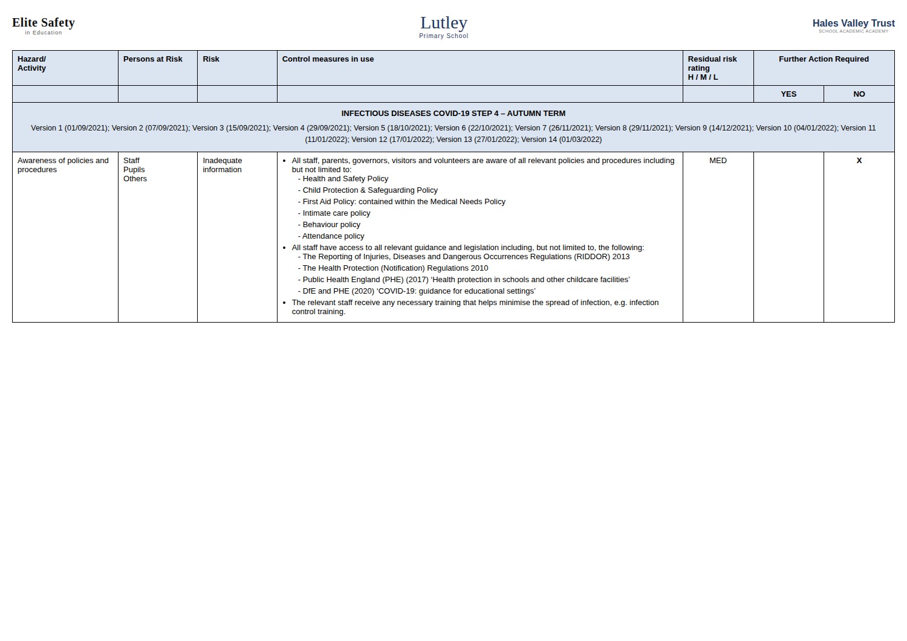Elite Safety
in Education
Lutley
Primary School
Hales Valley Trust
SCHOOL ACADEMIC ACADEMY
| INFECTIOUS DISEASES COVID-19 STEP 4 – AUTUMN TERM Version 1 (01/09/2021); Version 2 (07/09/2021); Version 3 (15/09/2021); Version 4 (29/09/2021); Version 5 (18/10/2021); Version 6 (22/10/2021); Version 7 (26/11/2021); Version 8 (29/11/2021); Version 9 (14/12/2021); Version 10 (04/01/2022); Version 11 (11/01/2022); Version 12 (17/01/2022); Version 13 (27/01/2022); Version 14 (01/03/2022) |
| Hazard/ Activity | Persons at Risk | Risk | Control measures in use | Residual risk rating H / M / L | Further Action Required |
| | | | | | YES | NO |
| Awareness of policies and procedures | Staff Pupils Others | Inadequate information | All staff, parents, governors, visitors and volunteers are aware of all relevant policies and procedures including but not limited to: Health and Safety Policy Child Protection & Safeguarding Policy First Aid Policy: contained within the Medical Needs Policy Intimate care policy Behaviour policy Attendance policy All staff have access to all relevant guidance and legislation including, but not limited to, the following: The Reporting of Injuries, Diseases and Dangerous Occurrences Regulations (RIDDOR) 2013 The Health Protection (Notification) Regulations 2010 Public Health England (PHE) (2017) ‘Health protection in schools and other childcare facilities’ DfE and PHE (2020) ‘COVID-19: guidance for educational settings’ The relevant staff receive any necessary training that helps minimise the spread of infection, e.g. infection control training. | MED | | X |